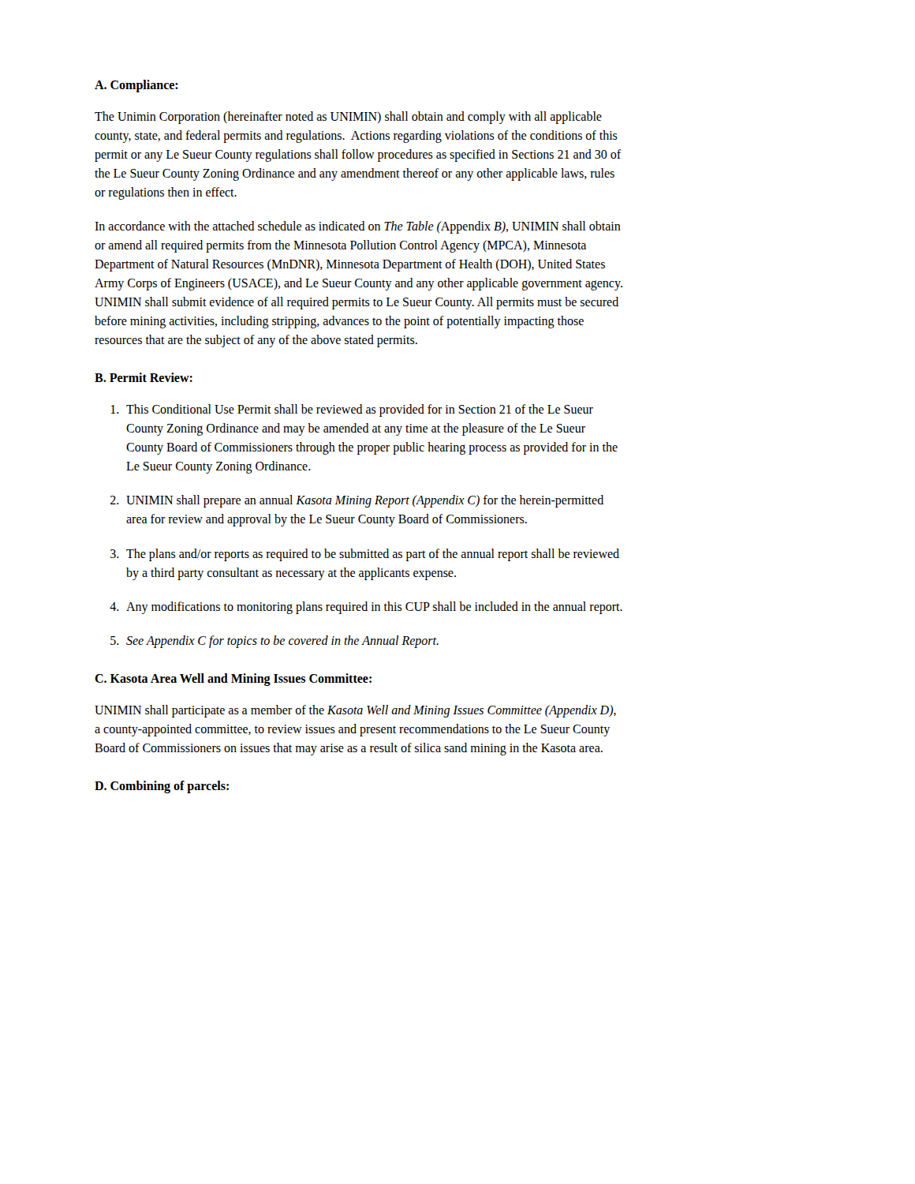A. Compliance:
The Unimin Corporation (hereinafter noted as UNIMIN) shall obtain and comply with all applicable county, state, and federal permits and regulations. Actions regarding violations of the conditions of this permit or any Le Sueur County regulations shall follow procedures as specified in Sections 21 and 30 of the Le Sueur County Zoning Ordinance and any amendment thereof or any other applicable laws, rules or regulations then in effect.
In accordance with the attached schedule as indicated on The Table (Appendix B), UNIMIN shall obtain or amend all required permits from the Minnesota Pollution Control Agency (MPCA), Minnesota Department of Natural Resources (MnDNR), Minnesota Department of Health (DOH), United States Army Corps of Engineers (USACE), and Le Sueur County and any other applicable government agency. UNIMIN shall submit evidence of all required permits to Le Sueur County. All permits must be secured before mining activities, including stripping, advances to the point of potentially impacting those resources that are the subject of any of the above stated permits.
B. Permit Review:
This Conditional Use Permit shall be reviewed as provided for in Section 21 of the Le Sueur County Zoning Ordinance and may be amended at any time at the pleasure of the Le Sueur County Board of Commissioners through the proper public hearing process as provided for in the Le Sueur County Zoning Ordinance.
UNIMIN shall prepare an annual Kasota Mining Report (Appendix C) for the herein-permitted area for review and approval by the Le Sueur County Board of Commissioners.
The plans and/or reports as required to be submitted as part of the annual report shall be reviewed by a third party consultant as necessary at the applicants expense.
Any modifications to monitoring plans required in this CUP shall be included in the annual report.
See Appendix C for topics to be covered in the Annual Report.
C. Kasota Area Well and Mining Issues Committee:
UNIMIN shall participate as a member of the Kasota Well and Mining Issues Committee (Appendix D), a county-appointed committee, to review issues and present recommendations to the Le Sueur County Board of Commissioners on issues that may arise as a result of silica sand mining in the Kasota area.
D. Combining of parcels: